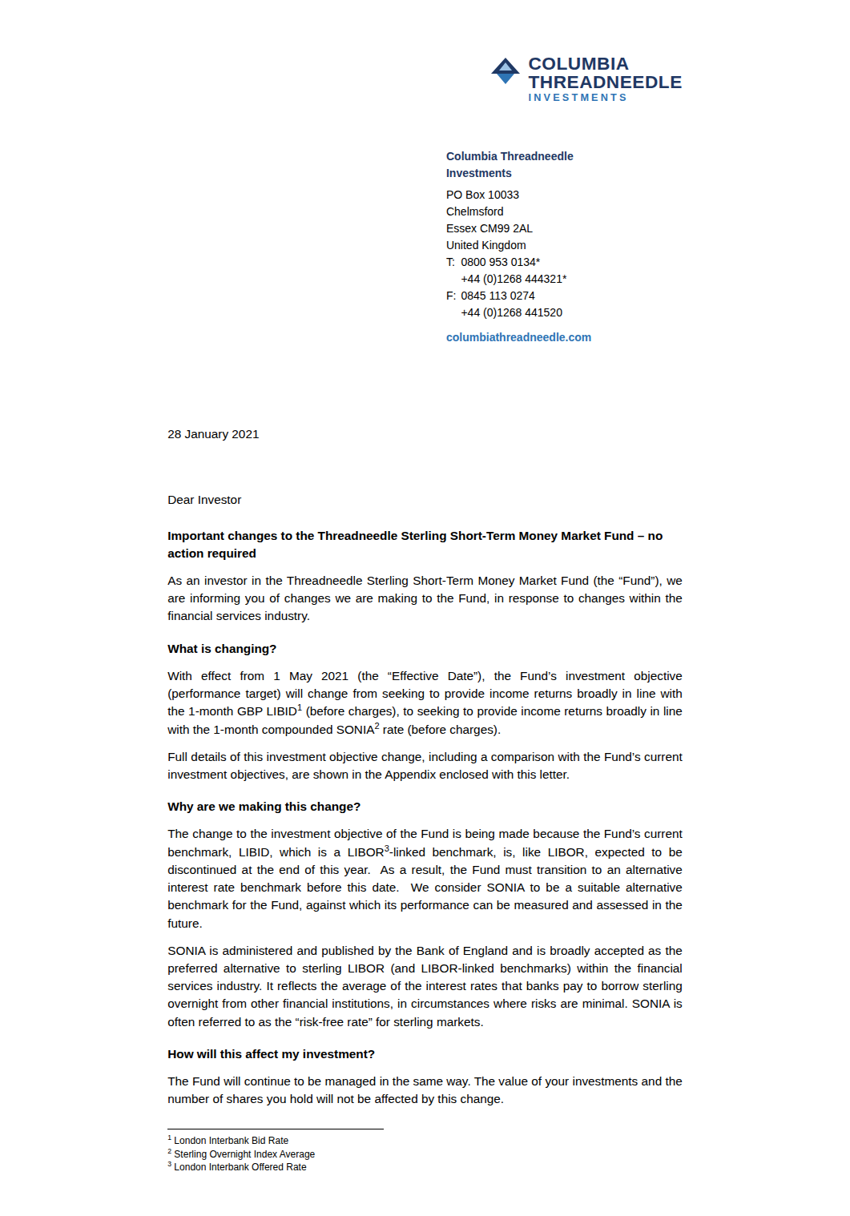COLUMBIA
THREADNEEDLE
INVESTMENTS
Columbia Threadneedle
Investments
PO Box 10033
Chelmsford
Essex CM99 2AL
United Kingdom
| T: | 0800 953 0134* |
| | +44 (0)1268 444321* |
| F: | 0845 113 0274 |
| | +44 (0)1268 441520 |
columbiathreadneedle.com
28 January 2021
Dear Investor
Important changes to the Threadneedle Sterling Short-Term Money Market Fund – no action required
As an investor in the Threadneedle Sterling Short-Term Money Market Fund (the “Fund”), we are informing you of changes we are making to the Fund, in response to changes within the financial services industry.
What is changing?
With effect from 1 May 2021 (the “Effective Date”), the Fund’s investment objective (performance target) will change from seeking to provide income returns broadly in line with the 1-month GBP LIBID1 (before charges), to seeking to provide income returns broadly in line with the 1-month compounded SONIA2 rate (before charges).
Full details of this investment objective change, including a comparison with the Fund’s current investment objectives, are shown in the Appendix enclosed with this letter.
Why are we making this change?
The change to the investment objective of the Fund is being made because the Fund’s current benchmark, LIBID, which is a LIBOR3-linked benchmark, is, like LIBOR, expected to be discontinued at the end of this year. As a result, the Fund must transition to an alternative interest rate benchmark before this date. We consider SONIA to be a suitable alternative benchmark for the Fund, against which its performance can be measured and assessed in the future.
SONIA is administered and published by the Bank of England and is broadly accepted as the preferred alternative to sterling LIBOR (and LIBOR-linked benchmarks) within the financial services industry. It reflects the average of the interest rates that banks pay to borrow sterling overnight from other financial institutions, in circumstances where risks are minimal. SONIA is often referred to as the “risk-free rate” for sterling markets.
How will this affect my investment?
The Fund will continue to be managed in the same way. The value of your investments and the number of shares you hold will not be affected by this change.
1 London Interbank Bid Rate
2 Sterling Overnight Index Average
3 London Interbank Offered Rate